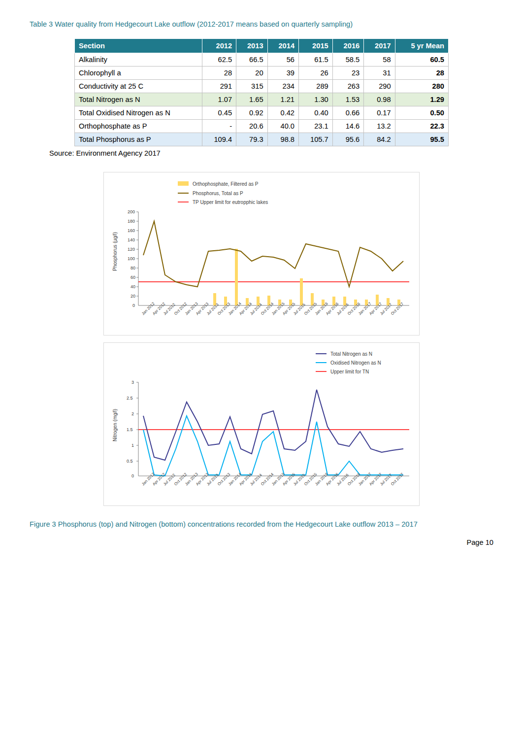Table 3 Water quality from Hedgecourt Lake outflow (2012-2017 means based on quarterly sampling)
| Section | 2012 | 2013 | 2014 | 2015 | 2016 | 2017 | 5 yr Mean |
| --- | --- | --- | --- | --- | --- | --- | --- |
| Alkalinity | 62.5 | 66.5 | 56 | 61.5 | 58.5 | 58 | 60.5 |
| Chlorophyll a | 28 | 20 | 39 | 26 | 23 | 31 | 28 |
| Conductivity at 25 C | 291 | 315 | 234 | 289 | 263 | 290 | 280 |
| Total Nitrogen as N | 1.07 | 1.65 | 1.21 | 1.30 | 1.53 | 0.98 | 1.29 |
| Total Oxidised Nitrogen as N | 0.45 | 0.92 | 0.42 | 0.40 | 0.66 | 0.17 | 0.50 |
| Orthophosphate as P | - | 20.6 | 40.0 | 23.1 | 14.6 | 13.2 | 22.3 |
| Total Phosphorus as P | 109.4 | 79.3 | 98.8 | 105.7 | 95.6 | 84.2 | 95.5 |
Source: Environment Agency 2017
Orthophosphate, Filtered as P Phosphorus, Total as P TP Upper limit for eutropphic lakes 200 180 160 140 120 100 80 60 40 20 0 Phosphorus (µg/l) Jan 2012 Apr 2012 Jul 2012 Oct 2012 Jan 2013 Apr 2013 Jul 2013 Oct 2013 Jan 2014 Apr 2014 Jul 2014 Oct 2014 Jan 2015 Apr 2015 Jul 2015 Oct 2015 Jan 2016 Apr 2016 Jul 2016 Oct 2016 Jan 2017 Apr 2017 Jul 2017 Oct 2017 Total Nitrogen as N Oxidised Nitrogen as N Upper limit for TN 3 2.5 2 1.5 1 0.5 0 Nitrogen (mg/l) Jan 2012 Apr 2012 Jul 2012 Oct 2012 Jan 2013 Apr 2013 Jul 2013 Oct 2013 Jan 2014 Apr 2014 Jul 2014 Oct 2014 Jan 2015 Apr 2015 Jul 2015 Oct 2015 Jan 2016 Apr 2016 Jul 2016 Oct 2016 Jan 2017 Apr 2017 Jul 2017 Oct 2017
Figure 3 Phosphorus (top) and Nitrogen (bottom) concentrations recorded from the Hedgecourt Lake outflow 2013 – 2017
Page 10